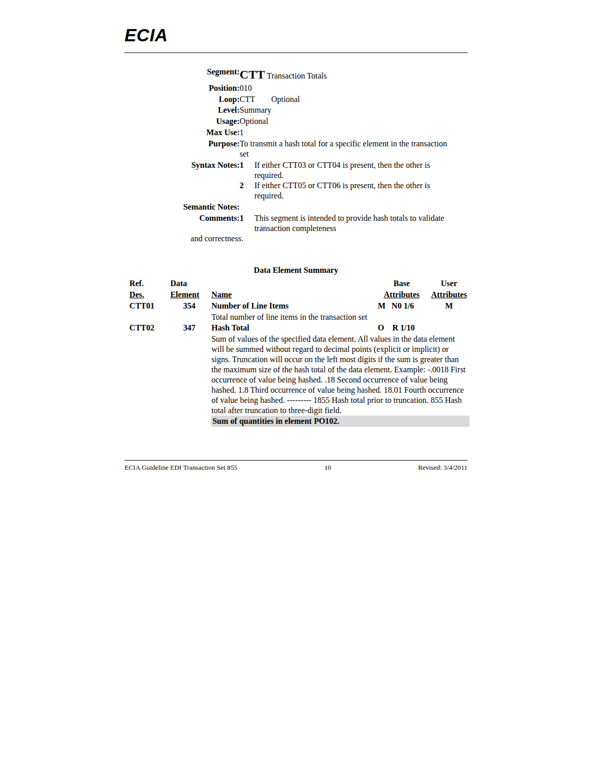ECIA
| Segment: | CTT Transaction Totals |
| Position: | 010 |
| Loop: | CTT Optional |
| Level: | Summary |
| Usage: | Optional |
| Max Use: | 1 |
| Purpose: | To transmit a hash total for a specific element in the transaction set |
| Syntax Notes: | / 1 / If either CTT03 or CTT04 is present, then the other is required. / / 2 / If either CTT05 or CTT06 is present, then the other is required. / |
| Semantic Notes: | |
| Comments: | / 1 / This segment is intended to provide hash totals to validate transaction completeness / and correctness. |
Data Element Summary
| Ref. | Data | | Base | User |
| --- | --- | --- | --- | --- |
| Des. | Element | Name | Attributes | Attributes |
| CTT01 | 354 | Number of Line Items | M N0 1/6 | M |
| | | Total number of line items in the transaction set | | |
| CTT02 | 347 | Hash Total | O R 1/10 | |
| | | Sum of values of the specified data element. All values in the data element will be summed without regard to decimal points (explicit or implicit) or signs. Truncation will occur on the left most digits if the sum is greater than the maximum size of the hash total of the data element. Example: -.0018 First occurrence of value being hashed. .18 Second occurrence of value being hashed. 1.8 Third occurrence of value being hashed. 18.01 Fourth occurrence of value being hashed. --------- 1855 Hash total prior to truncation. 855 Hash total after truncation to three-digit field. Sum of quantities in element PO102. |
ECIA Guideline EDI Transaction Set 855
10
Revised: 3/4/2011